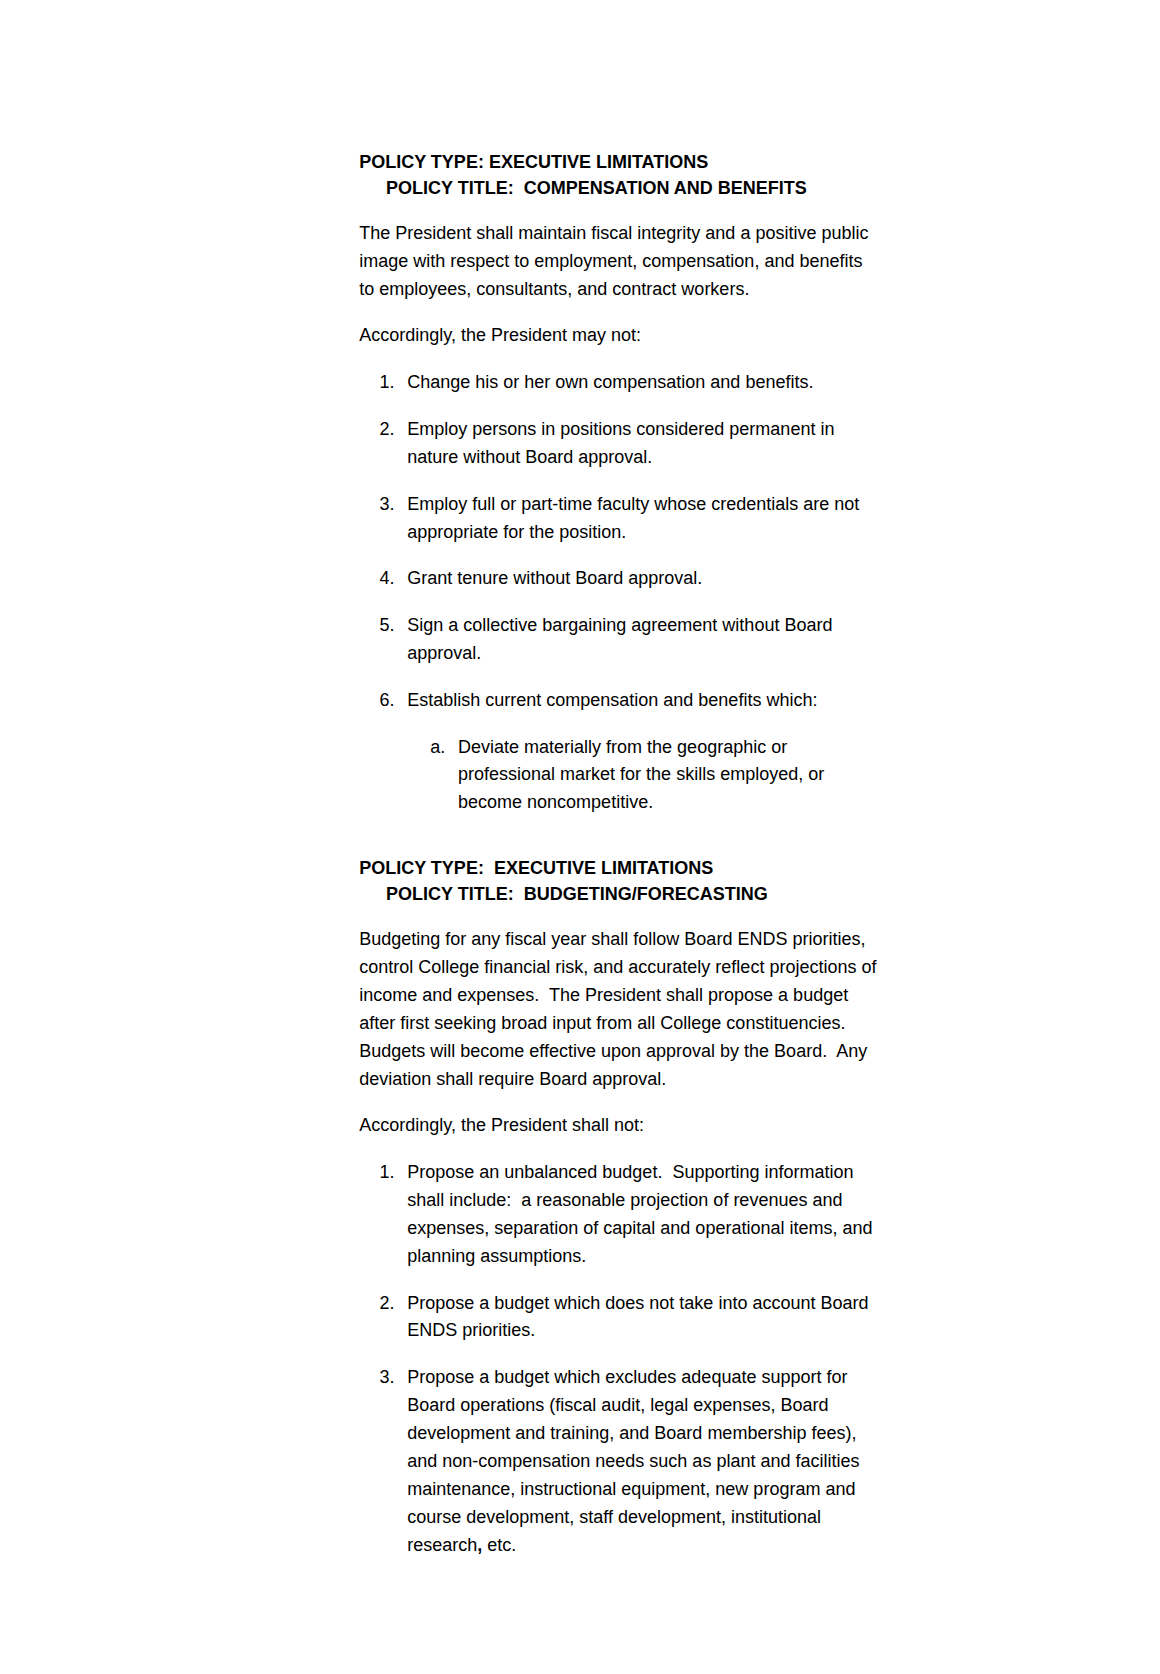POLICY TYPE: EXECUTIVE LIMITATIONSPOLICY TITLE: COMPENSATION AND BENEFITS
The President shall maintain fiscal integrity and a positive public image with respect to employment, compensation, and benefits to employees, consultants, and contract workers.
Accordingly, the President may not:
Change his or her own compensation and benefits.
Employ persons in positions considered permanent in nature without Board approval.
Employ full or part-time faculty whose credentials are not appropriate for the position.
Grant tenure without Board approval.
Sign a collective bargaining agreement without Board approval.
Establish current compensation and benefits which:
Deviate materially from the geographic or professional market for the skills employed, or become noncompetitive.
POLICY TYPE: EXECUTIVE LIMITATIONSPOLICY TITLE: BUDGETING/FORECASTING
Budgeting for any fiscal year shall follow Board ENDS priorities, control College financial risk, and accurately reflect projections of income and expenses. The President shall propose a budget after first seeking broad input from all College constituencies. Budgets will become effective upon approval by the Board. Any deviation shall require Board approval.
Accordingly, the President shall not:
Propose an unbalanced budget. Supporting information shall include: a reasonable projection of revenues and expenses, separation of capital and operational items, and planning assumptions.
Propose a budget which does not take into account Board ENDS priorities.
Propose a budget which excludes adequate support for Board operations (fiscal audit, legal expenses, Board development and training, and Board membership fees), and non-compensation needs such as plant and facilities maintenance, instructional equipment, new program and course development, staff development, institutional research, etc.